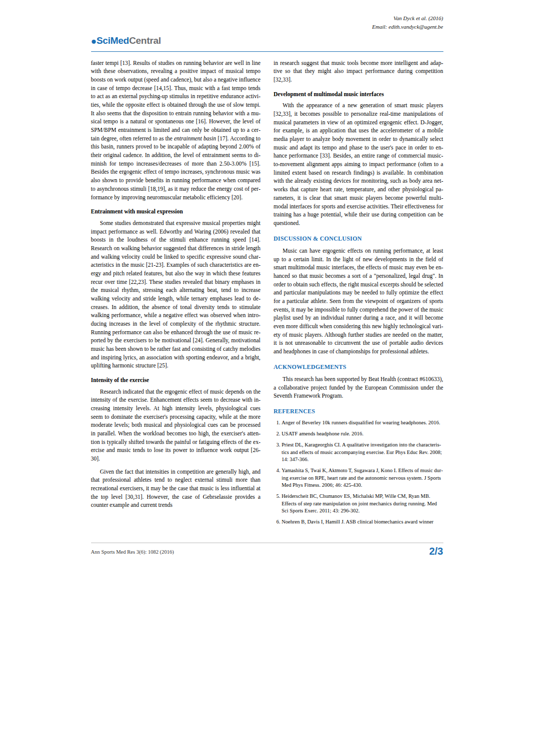Van Dyck et al. (2016)
Email: edith.vandyck@ugent.be
●Sci Med Central
faster tempi [13]. Results of studies on running behavior are well in line with these observations, revealing a positive impact of musical tempo boosts on work output (speed and cadence), but also a negative influence in case of tempo decrease [14,15]. Thus, music with a fast tempo tends to act as an external psyching-up stimulus in repetitive endurance activities, while the opposite effect is obtained through the use of slow tempi. It also seems that the disposition to entrain running behavior with a musical tempo is a natural or spontaneous one [16]. However, the level of SPM/BPM entrainment is limited and can only be obtained up to a certain degree, often referred to as the entrainment basin [17]. According to this basin, runners proved to be incapable of adapting beyond 2.00% of their original cadence. In addition, the level of entrainment seems to diminish for tempo increases/decreases of more than 2.50-3.00% [15]. Besides the ergogenic effect of tempo increases, synchronous music was also shown to provide benefits in running performance when compared to asynchronous stimuli [18,19], as it may reduce the energy cost of performance by improving neuromuscular metabolic efficiency [20].
Entrainment with musical expression
Some studies demonstrated that expressive musical properties might impact performance as well. Edworthy and Waring (2006) revealed that boosts in the loudness of the stimuli enhance running speed [14]. Research on walking behavior suggested that differences in stride length and walking velocity could be linked to specific expressive sound characteristics in the music [21-23]. Examples of such characteristics are energy and pitch related features, but also the way in which these features recur over time [22,23]. These studies revealed that binary emphases in the musical rhythm, stressing each alternating beat, tend to increase walking velocity and stride length, while ternary emphases lead to decreases. In addition, the absence of tonal diversity tends to stimulate walking performance, while a negative effect was observed when introducing increases in the level of complexity of the rhythmic structure. Running performance can also be enhanced through the use of music reported by the exercisers to be motivational [24]. Generally, motivational music has been shown to be rather fast and consisting of catchy melodies and inspiring lyrics, an association with sporting endeavor, and a bright, uplifting harmonic structure [25].
Intensity of the exercise
Research indicated that the ergogenic effect of music depends on the intensity of the exercise. Enhancement effects seem to decrease with increasing intensity levels. At high intensity levels, physiological cues seem to dominate the exerciser's processing capacity, while at the more moderate levels; both musical and physiological cues can be processed in parallel. When the workload becomes too high, the exerciser's attention is typically shifted towards the painful or fatiguing effects of the exercise and music tends to lose its power to influence work output [26-30].
Given the fact that intensities in competition are generally high, and that professional athletes tend to neglect external stimuli more than recreational exercisers, it may be the case that music is less influential at the top level [30,31]. However, the case of Gebrselassie provides a counter example and current trends
in research suggest that music tools become more intelligent and adaptive so that they might also impact performance during competition [32,33].
Development of multimodal music interfaces
With the appearance of a new generation of smart music players [32,33], it becomes possible to personalize real-time manipulations of musical parameters in view of an optimized ergogenic effect. D-Jogger, for example, is an application that uses the accelerometer of a mobile media player to analyze body movement in order to dynamically select music and adapt its tempo and phase to the user's pace in order to enhance performance [33]. Besides, an entire range of commercial music-to-movement alignment apps aiming to impact performance (often to a limited extent based on research findings) is available. In combination with the already existing devices for monitoring, such as body area networks that capture heart rate, temperature, and other physiological parameters, it is clear that smart music players become powerful multimodal interfaces for sports and exercise activities. Their effectiveness for training has a huge potential, while their use during competition can be questioned.
Discussion & Conclusion
Music can have ergogenic effects on running performance, at least up to a certain limit. In the light of new developments in the field of smart multimodal music interfaces, the effects of music may even be enhanced so that music becomes a sort of a "personalized, legal drug". In order to obtain such effects, the right musical excerpts should be selected and particular manipulations may be needed to fully optimize the effect for a particular athlete. Seen from the viewpoint of organizers of sports events, it may be impossible to fully comprehend the power of the music playlist used by an individual runner during a race, and it will become even more difficult when considering this new highly technological variety of music players. Although further studies are needed on the matter, it is not unreasonable to circumvent the use of portable audio devices and headphones in case of championships for professional athletes.
Acknowledgements
This research has been supported by Beat Health (contract #610633), a collaborative project funded by the European Commission under the Seventh Framework Program.
References
Anger of Beverley 10k runners disqualified for wearing headphones. 2016.
USATF amends headphone rule. 2016.
Priest DL, Karageorghis CI. A qualitative investigation into the characteristics and effects of music accompanying exercise. Eur Phys Educ Rev. 2008; 14: 347-366.
Yamashita S, Twai K, Aktmoto T, Sugawara J, Kono I. Effects of music during exercise on RPE, heart rate and the autonomic nervous system. J Sports Med Phys Fitness. 2006; 46: 425-430.
Heiderscheit BC, Chumanov ES, Michalski MP, Wille CM, Ryan MB. Effects of step rate manipulation on joint mechanics during running. Med Sci Sports Exerc. 2011; 43: 296-302.
Noehren B, Davis I, Hamill J. ASB clinical biomechanics award winner
Ann Sports Med Res 3(6): 1082 (2016)
2/3